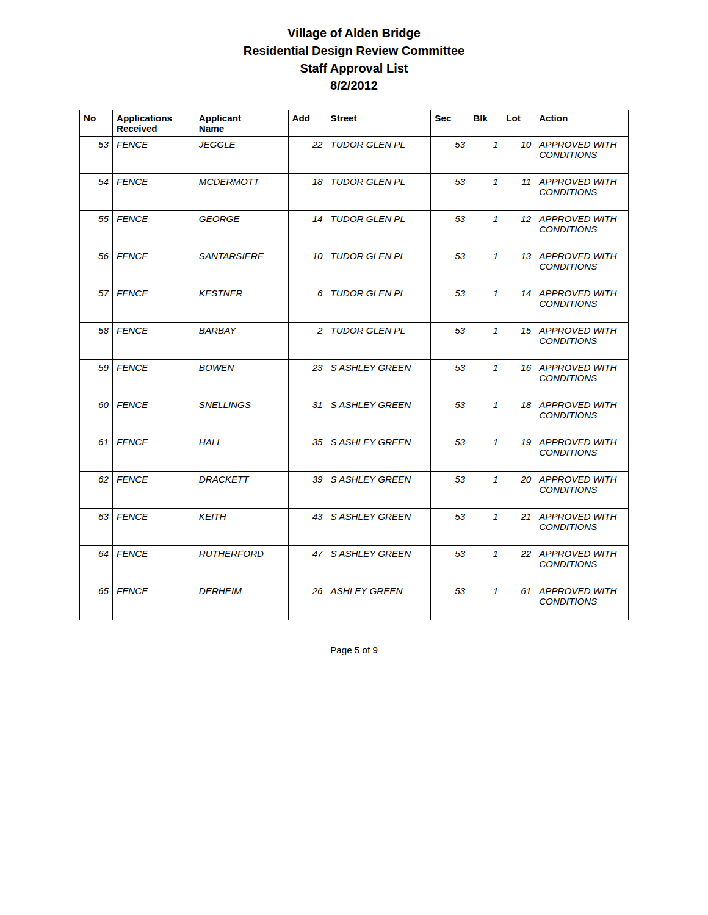Village of Alden Bridge
Residential Design Review Committee
Staff Approval List
8/2/2012
| No | Applications Received | Applicant Name | Add | Street | Sec | Blk | Lot | Action |
| --- | --- | --- | --- | --- | --- | --- | --- | --- |
| 53 | FENCE | JEGGLE | 22 | TUDOR GLEN PL | 53 | 1 | 10 | APPROVED WITH CONDITIONS |
| 54 | FENCE | MCDERMOTT | 18 | TUDOR GLEN PL | 53 | 1 | 11 | APPROVED WITH CONDITIONS |
| 55 | FENCE | GEORGE | 14 | TUDOR GLEN PL | 53 | 1 | 12 | APPROVED WITH CONDITIONS |
| 56 | FENCE | SANTARSIERE | 10 | TUDOR GLEN PL | 53 | 1 | 13 | APPROVED WITH CONDITIONS |
| 57 | FENCE | KESTNER | 6 | TUDOR GLEN PL | 53 | 1 | 14 | APPROVED WITH CONDITIONS |
| 58 | FENCE | BARBAY | 2 | TUDOR GLEN PL | 53 | 1 | 15 | APPROVED WITH CONDITIONS |
| 59 | FENCE | BOWEN | 23 | S ASHLEY GREEN | 53 | 1 | 16 | APPROVED WITH CONDITIONS |
| 60 | FENCE | SNELLINGS | 31 | S ASHLEY GREEN | 53 | 1 | 18 | APPROVED WITH CONDITIONS |
| 61 | FENCE | HALL | 35 | S ASHLEY GREEN | 53 | 1 | 19 | APPROVED WITH CONDITIONS |
| 62 | FENCE | DRACKETT | 39 | S ASHLEY GREEN | 53 | 1 | 20 | APPROVED WITH CONDITIONS |
| 63 | FENCE | KEITH | 43 | S ASHLEY GREEN | 53 | 1 | 21 | APPROVED WITH CONDITIONS |
| 64 | FENCE | RUTHERFORD | 47 | S ASHLEY GREEN | 53 | 1 | 22 | APPROVED WITH CONDITIONS |
| 65 | FENCE | DERHEIM | 26 | ASHLEY GREEN | 53 | 1 | 61 | APPROVED WITH CONDITIONS |
Page 5 of 9